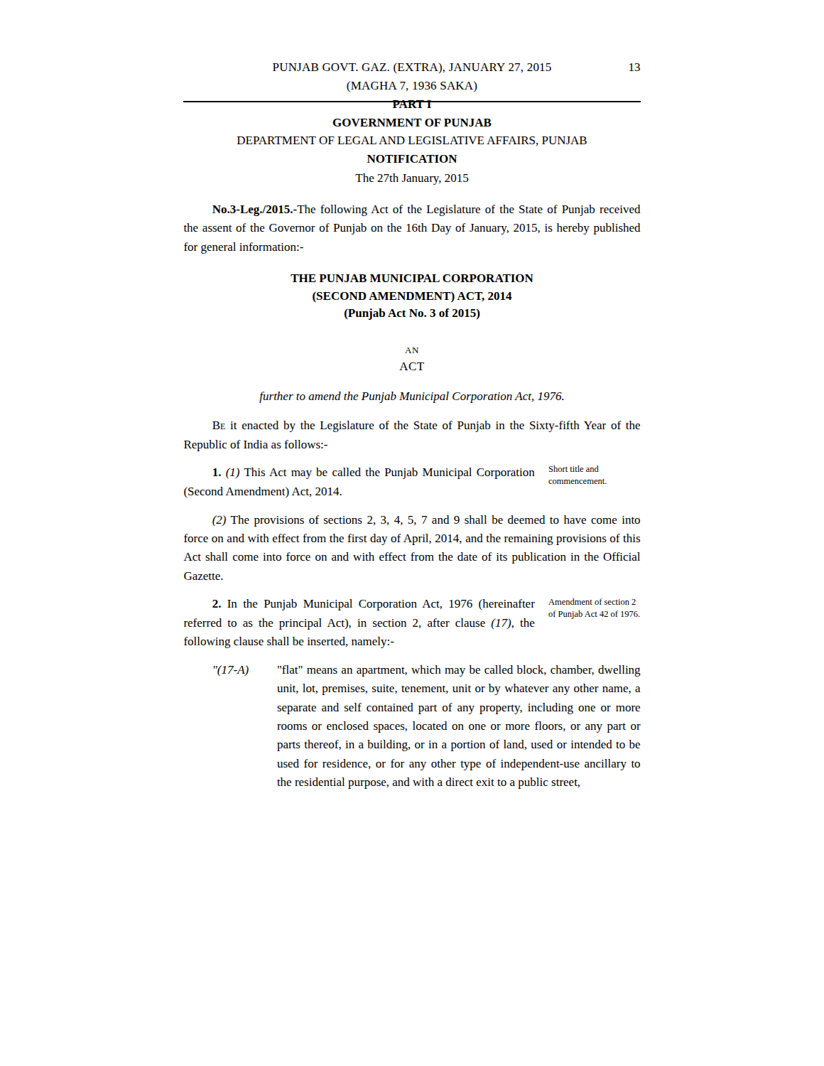13
PUNJAB GOVT. GAZ. (EXTRA), JANUARY 27, 2015
(MAGHA 7, 1936 SAKA)
PART I
GOVERNMENT OF PUNJAB
DEPARTMENT OF LEGAL AND LEGISLATIVE AFFAIRS, PUNJAB
NOTIFICATION
The 27th January, 2015
No.3-Leg./2015.-The following Act of the Legislature of the State of Punjab received the assent of the Governor of Punjab on the 16th Day of January, 2015, is hereby published for general information:-
THE PUNJAB MUNICIPAL CORPORATION
(SECOND AMENDMENT) ACT, 2014
(Punjab Act No. 3 of 2015)
AN
ACT
further to amend the Punjab Municipal Corporation Act, 1976.
Be it enacted by the Legislature of the State of Punjab in the Sixty-fifth Year of the Republic of India as follows:-
Short title and commencement.
1. (1) This Act may be called the Punjab Municipal Corporation (Second Amendment) Act, 2014.
(2) The provisions of sections 2, 3, 4, 5, 7 and 9 shall be deemed to have come into force on and with effect from the first day of April, 2014, and the remaining provisions of this Act shall come into force on and with effect from the date of its publication in the Official Gazette.
Amendment of section 2 of Punjab Act 42 of 1976.
2. In the Punjab Municipal Corporation Act, 1976 (hereinafter referred to as the principal Act), in section 2, after clause (17), the following clause shall be inserted, namely:-
"(17-A)
"flat" means an apartment, which may be called block, chamber, dwelling unit, lot, premises, suite, tenement, unit or by whatever any other name, a separate and self contained part of any property, including one or more rooms or enclosed spaces, located on one or more floors, or any part or parts thereof, in a building, or in a portion of land, used or intended to be used for residence, or for any other type of independent-use ancillary to the residential purpose, and with a direct exit to a public street,